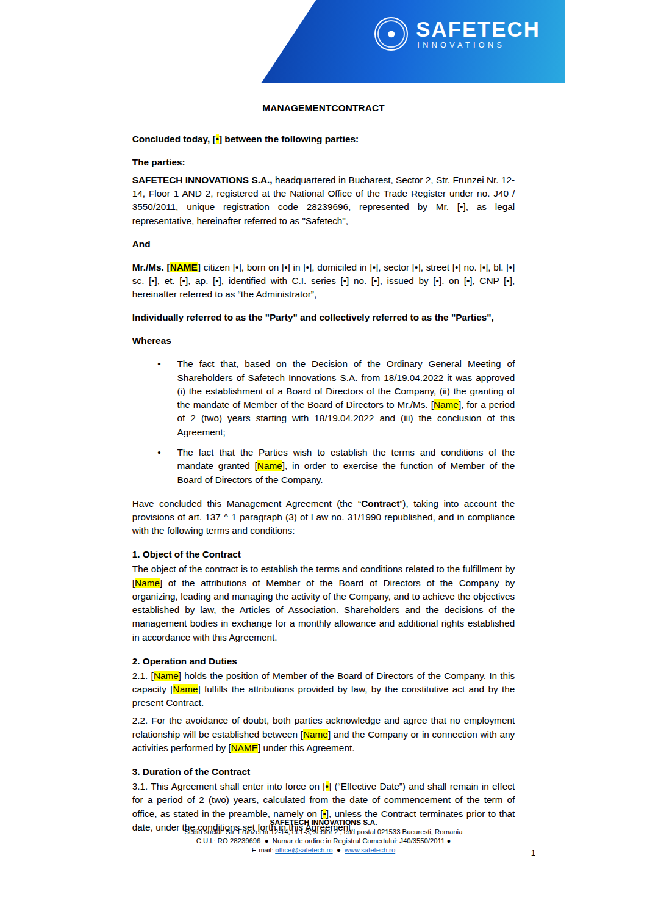SAFETECH
INNOVATIONS
MANAGEMENTCONTRACT
Concluded today, [•] between the following parties:
The parties:
SAFETECH INNOVATIONS S.A., headquartered in Bucharest, Sector 2, Str. Frunzei Nr. 12-14, Floor 1 AND 2, registered at the National Office of the Trade Register under no. J40 / 3550/2011, unique registration code 28239696, represented by Mr. [•], as legal representative, hereinafter referred to as "Safetech",
And
Mr./Ms. [NAME] citizen [•], born on [•] in [•], domiciled in [•], sector [•], street [•] no. [•], bl. [•] sc. [•], et. [•], ap. [•], identified with C.I. series [•] no. [•], issued by [•]. on [•], CNP [•], hereinafter referred to as “the Administrator”,
Individually referred to as the "Party" and collectively referred to as the "Parties",
Whereas
The fact that, based on the Decision of the Ordinary General Meeting of Shareholders of Safetech Innovations S.A. from 18/19.04.2022 it was approved (i) the establishment of a Board of Directors of the Company, (ii) the granting of the mandate of Member of the Board of Directors to Mr./Ms. [Name], for a period of 2 (two) years starting with 18/19.04.2022 and (iii) the conclusion of this Agreement;
The fact that the Parties wish to establish the terms and conditions of the mandate granted [Name], in order to exercise the function of Member of the Board of Directors of the Company.
Have concluded this Management Agreement (the “Contract”), taking into account the provisions of art. 137 ^ 1 paragraph (3) of Law no. 31/1990 republished, and in compliance with the following terms and conditions:
1. Object of the Contract
The object of the contract is to establish the terms and conditions related to the fulfillment by [Name] of the attributions of Member of the Board of Directors of the Company by organizing, leading and managing the activity of the Company, and to achieve the objectives established by law, the Articles of Association. Shareholders and the decisions of the management bodies in exchange for a monthly allowance and additional rights established in accordance with this Agreement.
2. Operation and Duties
2.1. [Name] holds the position of Member of the Board of Directors of the Company. In this capacity [Name] fulfills the attributions provided by law, by the constitutive act and by the present Contract.
2.2. For the avoidance of doubt, both parties acknowledge and agree that no employment relationship will be established between [Name] and the Company or in connection with any activities performed by [NAME] under this Agreement.
3. Duration of the Contract
3.1. This Agreement shall enter into force on [•] (“Effective Date”) and shall remain in effect for a period of 2 (two) years, calculated from the date of commencement of the term of office, as stated in the preamble, namely on [•], unless the Contract terminates prior to that date, under the conditions set forth in this Agreement.
SAFETECH INNOVATIONS S.A.
Sediu social: Str. Frunzei nr.12-14, et.1-3, sector 2 , cod postal 021533 Bucuresti, Romania
C.U.I.: RO 28239696 ● Numar de ordine in Registrul Comertului: J40/3550/2011 ●
E-mail: office@safetech.ro ● www.safetech.ro
1